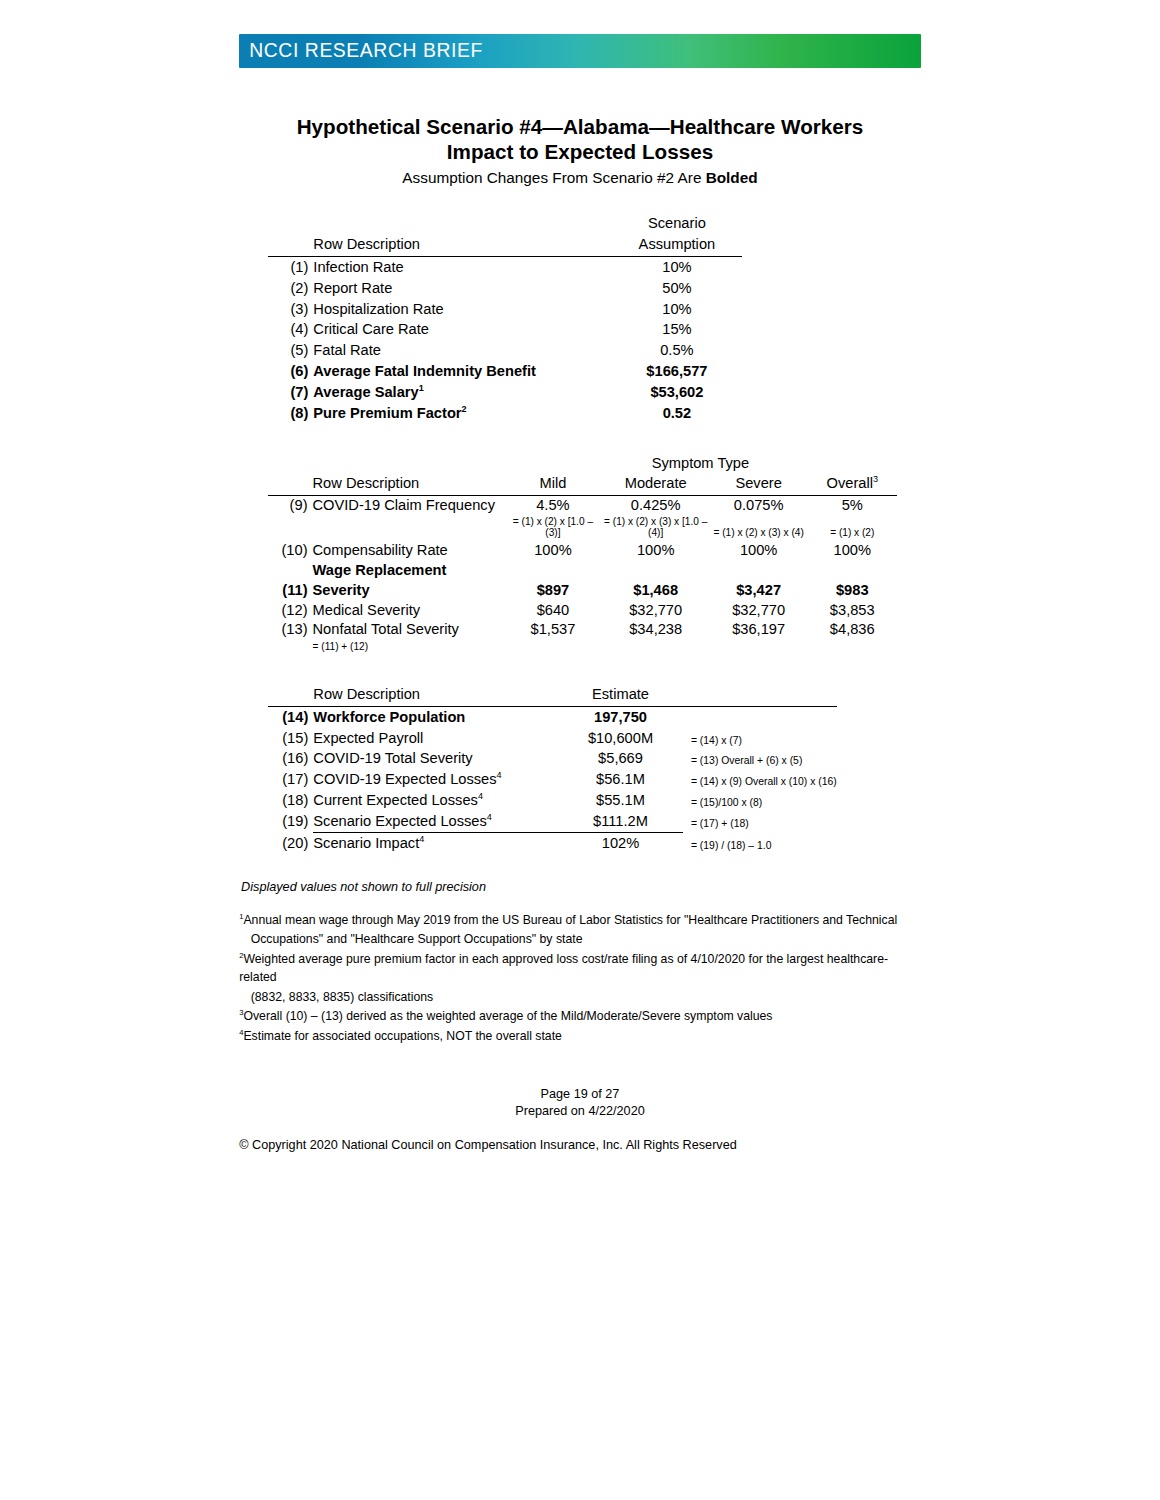NCCI RESEARCH BRIEF
Hypothetical Scenario #4—Alabama—Healthcare Workers
Impact to Expected Losses
Assumption Changes From Scenario #2 Are Bolded
| | | Scenario |
| | Row Description | Assumption |
| (1) | Infection Rate | 10% |
| (2) | Report Rate | 50% |
| (3) | Hospitalization Rate | 10% |
| (4) | Critical Care Rate | 15% |
| (5) | Fatal Rate | 0.5% |
| (6) | Average Fatal Indemnity Benefit | $166,577 |
| (7) | Average Salary 1 | $53,602 |
| (8) | Pure Premium Factor 2 | 0.52 |
| | | Symptom Type |
| | Row Description | Mild | Moderate | Severe | Overall 3 |
| (9) | COVID-19 Claim Frequency | 4.5% | 0.425% | 0.075% | 5% |
| | | = (1) x (2) x [1.0 – (3)] | = (1) x (2) x (3) x [1.0 – (4)] | = (1) x (2) x (3) x (4) | = (1) x (2) |
| (10) | Compensability Rate | 100% | 100% | 100% | 100% |
| (11) | Wage Replacement Severity | $897 | $1,468 | $3,427 | $983 |
| (12) | Medical Severity | $640 | $32,770 | $32,770 | $3,853 |
| (13) | Nonfatal Total Severity | $1,537 | $34,238 | $36,197 | $4,836 |
| | = (11) + (12) | | | | |
| | Row Description | Estimate | |
| (14) | Workforce Population | 197,750 | |
| (15) | Expected Payroll | $10,600M | = (14) x (7) |
| (16) | COVID-19 Total Severity | $5,669 | = (13) Overall + (6) x (5) |
| (17) | COVID-19 Expected Losses 4 | $56.1M | = (14) x (9) Overall x (10) x (16) |
| (18) | Current Expected Losses 4 | $55.1M | = (15)/100 x (8) |
| (19) | Scenario Expected Losses 4 | $111.2M | = (17) + (18) |
| (20) | Scenario Impact 4 | 102% | = (19) / (18) – 1.0 |
Displayed values not shown to full precision
1Annual mean wage through May 2019 from the US Bureau of Labor Statistics for "Healthcare Practitioners and Technical
Occupations" and "Healthcare Support Occupations" by state
2Weighted average pure premium factor in each approved loss cost/rate filing as of 4/10/2020 for the largest healthcare-related
(8832, 8833, 8835) classifications
3Overall (10) – (13) derived as the weighted average of the Mild/Moderate/Severe symptom values
4Estimate for associated occupations, NOT the overall state
Page 19 of 27
Prepared on 4/22/2020
© Copyright 2020 National Council on Compensation Insurance, Inc. All Rights Reserved